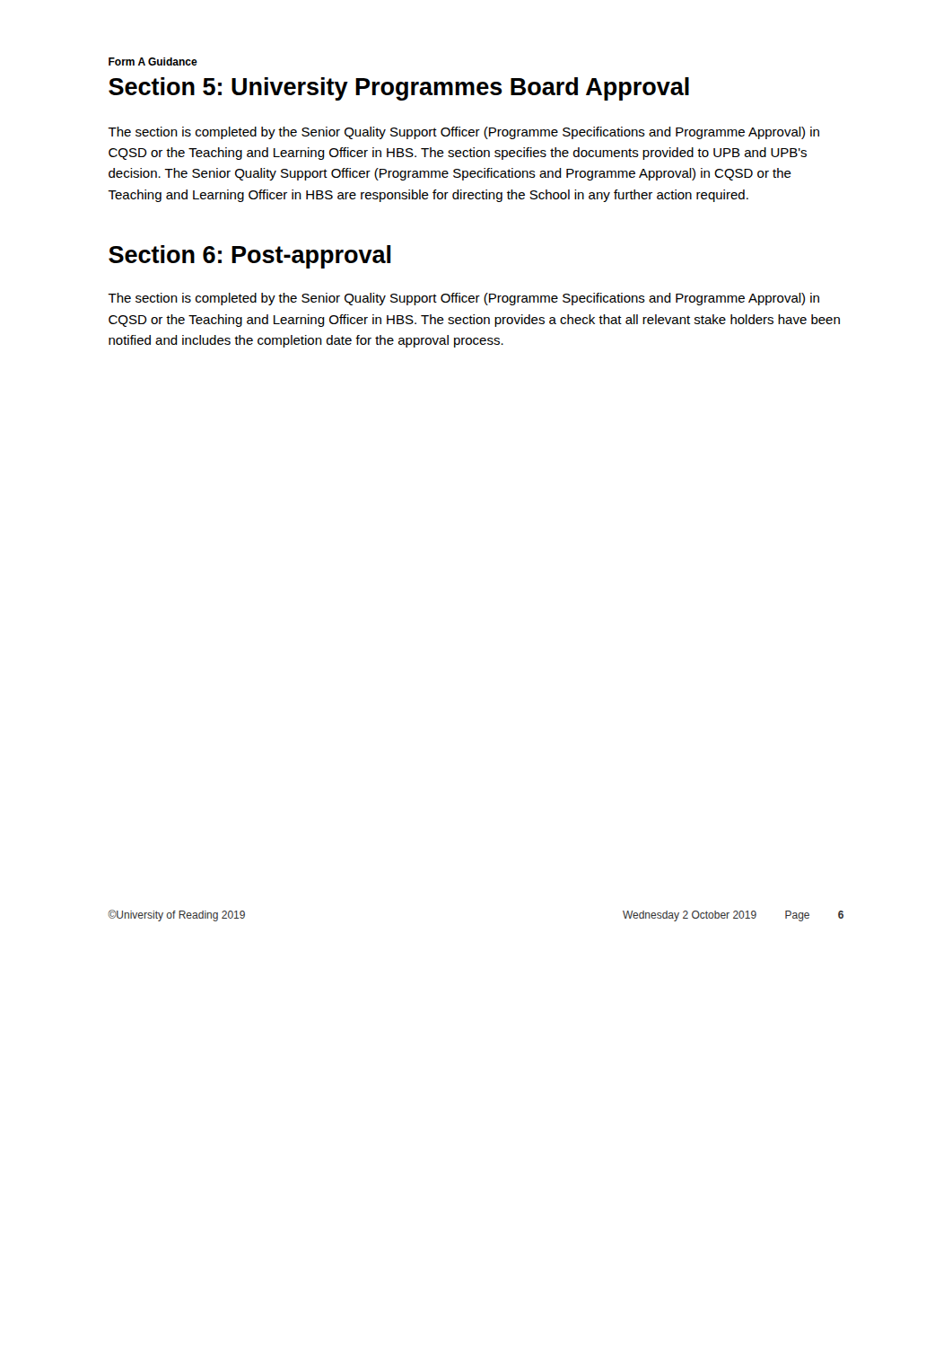Form A Guidance
Section 5: University Programmes Board Approval
The section is completed by the Senior Quality Support Officer (Programme Specifications and Programme Approval) in CQSD or the Teaching and Learning Officer in HBS. The section specifies the documents provided to UPB and UPB's decision. The Senior Quality Support Officer (Programme Specifications and Programme Approval) in CQSD or the Teaching and Learning Officer in HBS are responsible for directing the School in any further action required.
Section 6: Post-approval
The section is completed by the Senior Quality Support Officer (Programme Specifications and Programme Approval) in CQSD or the Teaching and Learning Officer in HBS. The section provides a check that all relevant stake holders have been notified and includes the completion date for the approval process.
©University of Reading 2019
Wednesday 2 October 2019 Page 6